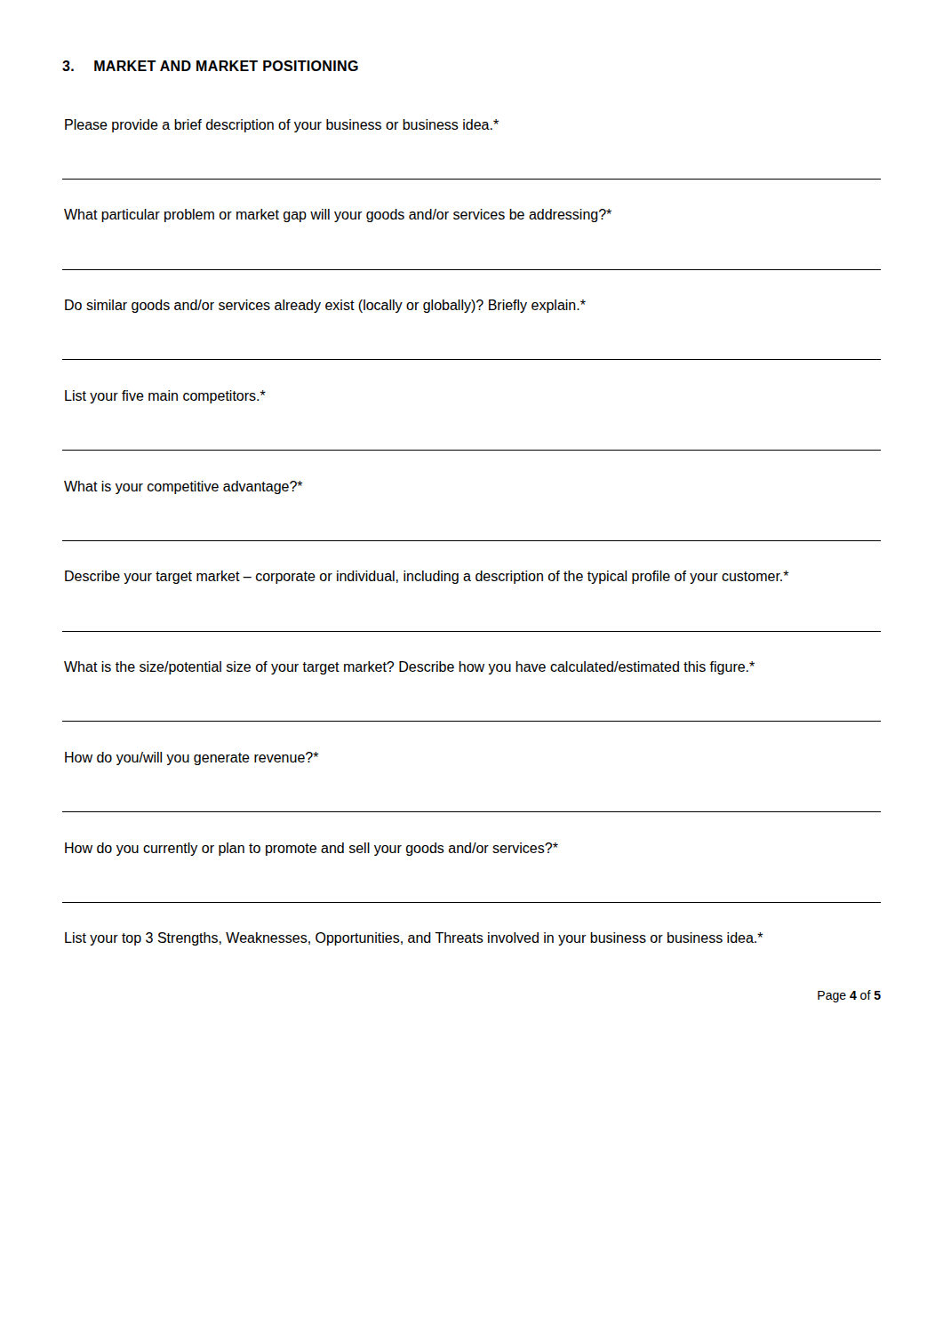3. MARKET AND MARKET POSITIONING
Please provide a brief description of your business or business idea.*
What particular problem or market gap will your goods and/or services be addressing?*
Do similar goods and/or services already exist (locally or globally)? Briefly explain.*
List your five main competitors.*
What is your competitive advantage?*
Describe your target market – corporate or individual, including a description of the typical profile of your customer.*
What is the size/potential size of your target market? Describe how you have calculated/estimated this figure.*
How do you/will you generate revenue?*
How do you currently or plan to promote and sell your goods and/or services?*
List your top 3 Strengths, Weaknesses, Opportunities, and Threats involved in your business or business idea.*
Page 4 of 5